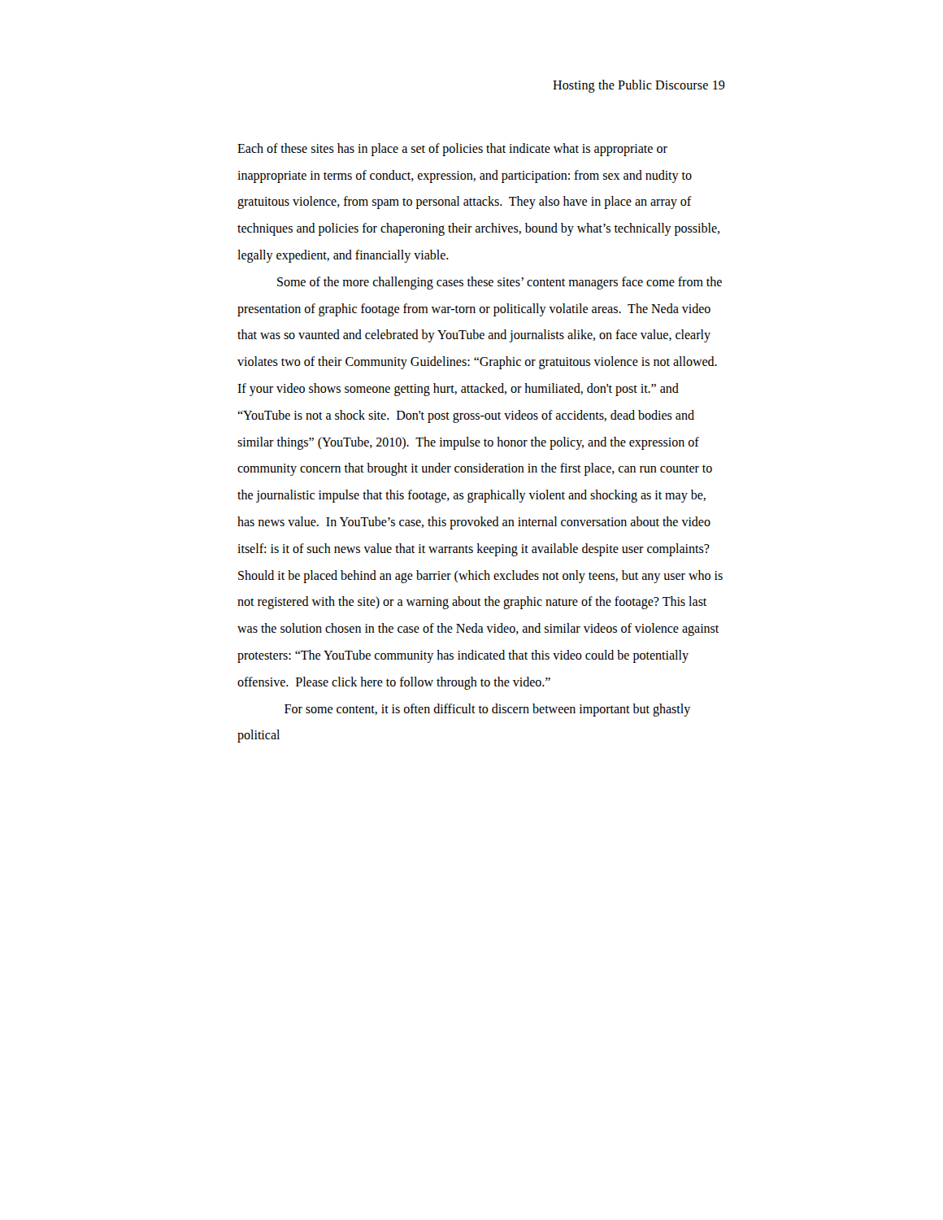Hosting the Public Discourse 19
Each of these sites has in place a set of policies that indicate what is appropriate or inappropriate in terms of conduct, expression, and participation: from sex and nudity to gratuitous violence, from spam to personal attacks. They also have in place an array of techniques and policies for chaperoning their archives, bound by what’s technically possible, legally expedient, and financially viable.
Some of the more challenging cases these sites’ content managers face come from the presentation of graphic footage from war-torn or politically volatile areas. The Neda video that was so vaunted and celebrated by YouTube and journalists alike, on face value, clearly violates two of their Community Guidelines: “Graphic or gratuitous violence is not allowed. If your video shows someone getting hurt, attacked, or humiliated, don't post it.” and “YouTube is not a shock site. Don't post gross-out videos of accidents, dead bodies and similar things” (YouTube, 2010). The impulse to honor the policy, and the expression of community concern that brought it under consideration in the first place, can run counter to the journalistic impulse that this footage, as graphically violent and shocking as it may be, has news value. In YouTube’s case, this provoked an internal conversation about the video itself: is it of such news value that it warrants keeping it available despite user complaints? Should it be placed behind an age barrier (which excludes not only teens, but any user who is not registered with the site) or a warning about the graphic nature of the footage? This last was the solution chosen in the case of the Neda video, and similar videos of violence against protesters: “The YouTube community has indicated that this video could be potentially offensive. Please click here to follow through to the video.”
For some content, it is often difficult to discern between important but ghastly political